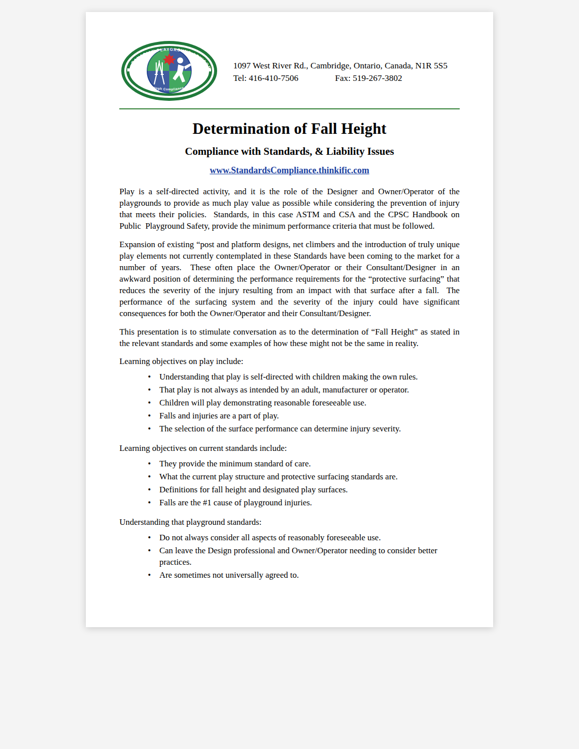CANADIAN PLAYGROUND ADVISORY Accuracy through Compliance to Standards & Testing
1097 West River Rd., Cambridge, Ontario, Canada, N1R 5S5
Tel: 416-410-7506 Fax: 519-267-3802
Determination of Fall Height
Compliance with Standards, & Liability Issues
www.StandardsCompliance.thinkific.com
Play is a self-directed activity, and it is the role of the Designer and Owner/Operator of the playgrounds to provide as much play value as possible while considering the prevention of injury that meets their policies. Standards, in this case ASTM and CSA and the CPSC Handbook on Public Playground Safety, provide the minimum performance criteria that must be followed.
Expansion of existing “post and platform designs, net climbers and the introduction of truly unique play elements not currently contemplated in these Standards have been coming to the market for a number of years. These often place the Owner/Operator or their Consultant/Designer in an awkward position of determining the performance requirements for the “protective surfacing” that reduces the severity of the injury resulting from an impact with that surface after a fall. The performance of the surfacing system and the severity of the injury could have significant consequences for both the Owner/Operator and their Consultant/Designer.
This presentation is to stimulate conversation as to the determination of “Fall Height” as stated in the relevant standards and some examples of how these might not be the same in reality.
Learning objectives on play include:
Understanding that play is self-directed with children making the own rules.
That play is not always as intended by an adult, manufacturer or operator.
Children will play demonstrating reasonable foreseeable use.
Falls and injuries are a part of play.
The selection of the surface performance can determine injury severity.
Learning objectives on current standards include:
They provide the minimum standard of care.
What the current play structure and protective surfacing standards are.
Definitions for fall height and designated play surfaces.
Falls are the #1 cause of playground injuries.
Understanding that playground standards:
Do not always consider all aspects of reasonably foreseeable use.
Can leave the Design professional and Owner/Operator needing to consider better practices.
Are sometimes not universally agreed to.